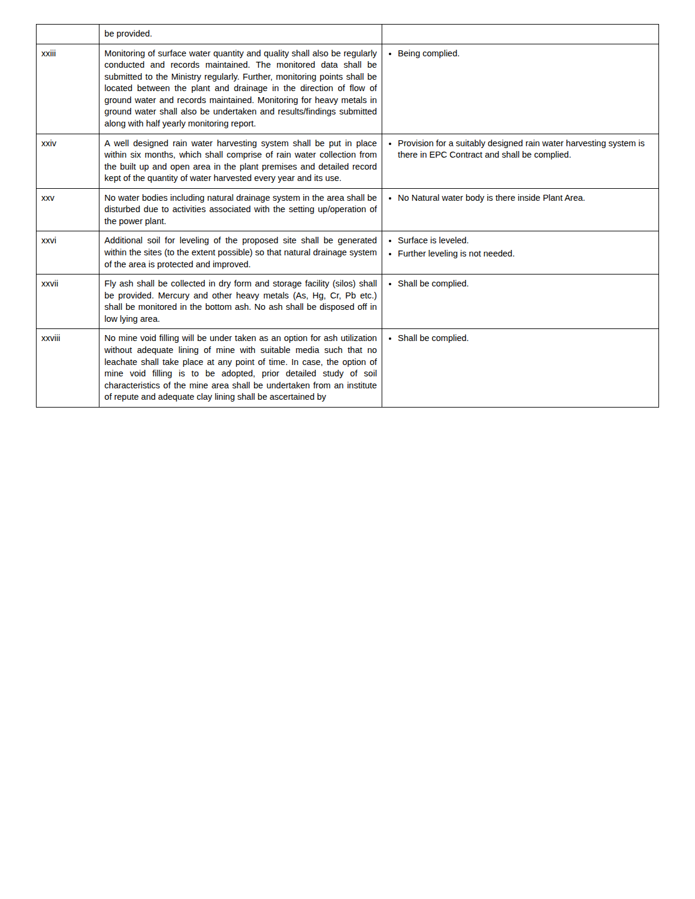| | be provided. | |
| xxiii | Monitoring of surface water quantity and quality shall also be regularly conducted and records maintained. The monitored data shall be submitted to the Ministry regularly. Further, monitoring points shall be located between the plant and drainage in the direction of flow of ground water and records maintained. Monitoring for heavy metals in ground water shall also be undertaken and results/findings submitted along with half yearly monitoring report. | Being complied. |
| xxiv | A well designed rain water harvesting system shall be put in place within six months, which shall comprise of rain water collection from the built up and open area in the plant premises and detailed record kept of the quantity of water harvested every year and its use. | Provision for a suitably designed rain water harvesting system is there in EPC Contract and shall be complied. |
| xxv | No water bodies including natural drainage system in the area shall be disturbed due to activities associated with the setting up/operation of the power plant. | No Natural water body is there inside Plant Area. |
| xxvi | Additional soil for leveling of the proposed site shall be generated within the sites (to the extent possible) so that natural drainage system of the area is protected and improved. | Surface is leveled. Further leveling is not needed. |
| xxvii | Fly ash shall be collected in dry form and storage facility (silos) shall be provided. Mercury and other heavy metals (As, Hg, Cr, Pb etc.) shall be monitored in the bottom ash. No ash shall be disposed off in low lying area. | Shall be complied. |
| xxviii | No mine void filling will be under taken as an option for ash utilization without adequate lining of mine with suitable media such that no leachate shall take place at any point of time. In case, the option of mine void filling is to be adopted, prior detailed study of soil characteristics of the mine area shall be undertaken from an institute of repute and adequate clay lining shall be ascertained by | Shall be complied. |